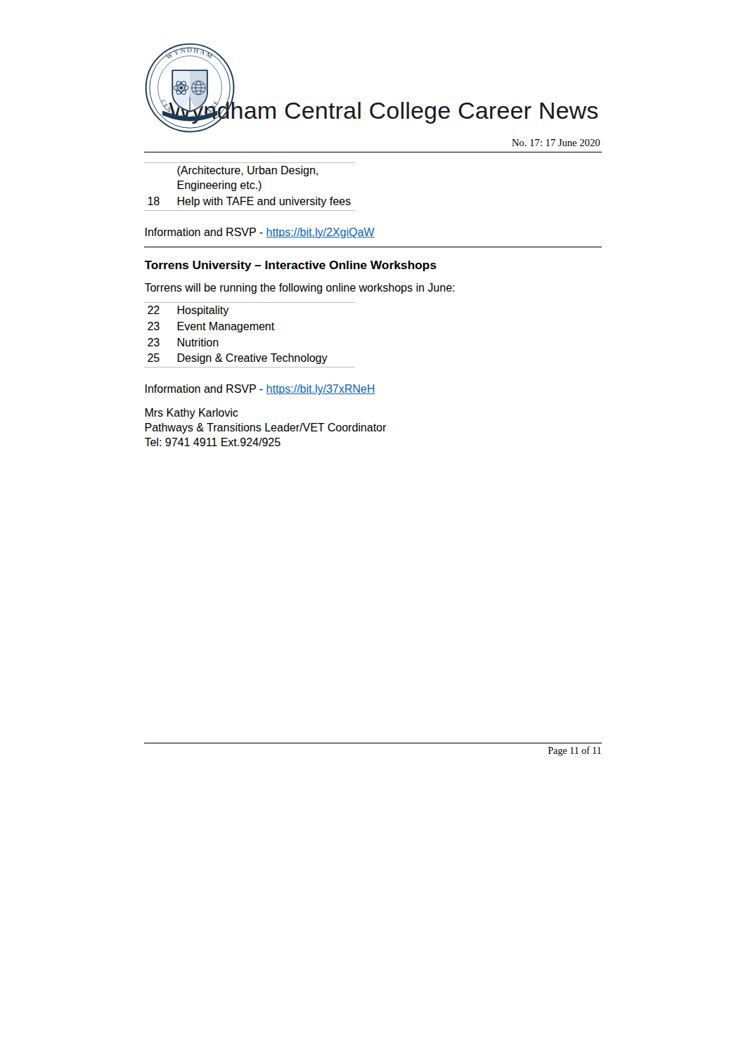WYNDHAM CENTRAL COLLEGE
Wyndham Central College Career News
No. 17: 17 June 2020
| | (Architecture, Urban Design, Engineering etc.) |
| 18 | Help with TAFE and university fees |
Information and RSVP - https://bit.ly/2XgiQaW
Torrens University – Interactive Online Workshops
Torrens will be running the following online workshops in June:
| 22 | Hospitality |
| 23 | Event Management |
| 23 | Nutrition |
| 25 | Design & Creative Technology |
Information and RSVP - https://bit.ly/37xRNeH
Mrs Kathy Karlovic
Pathways & Transitions Leader/VET Coordinator
Tel: 9741 4911 Ext.924/925
Page 11 of 11